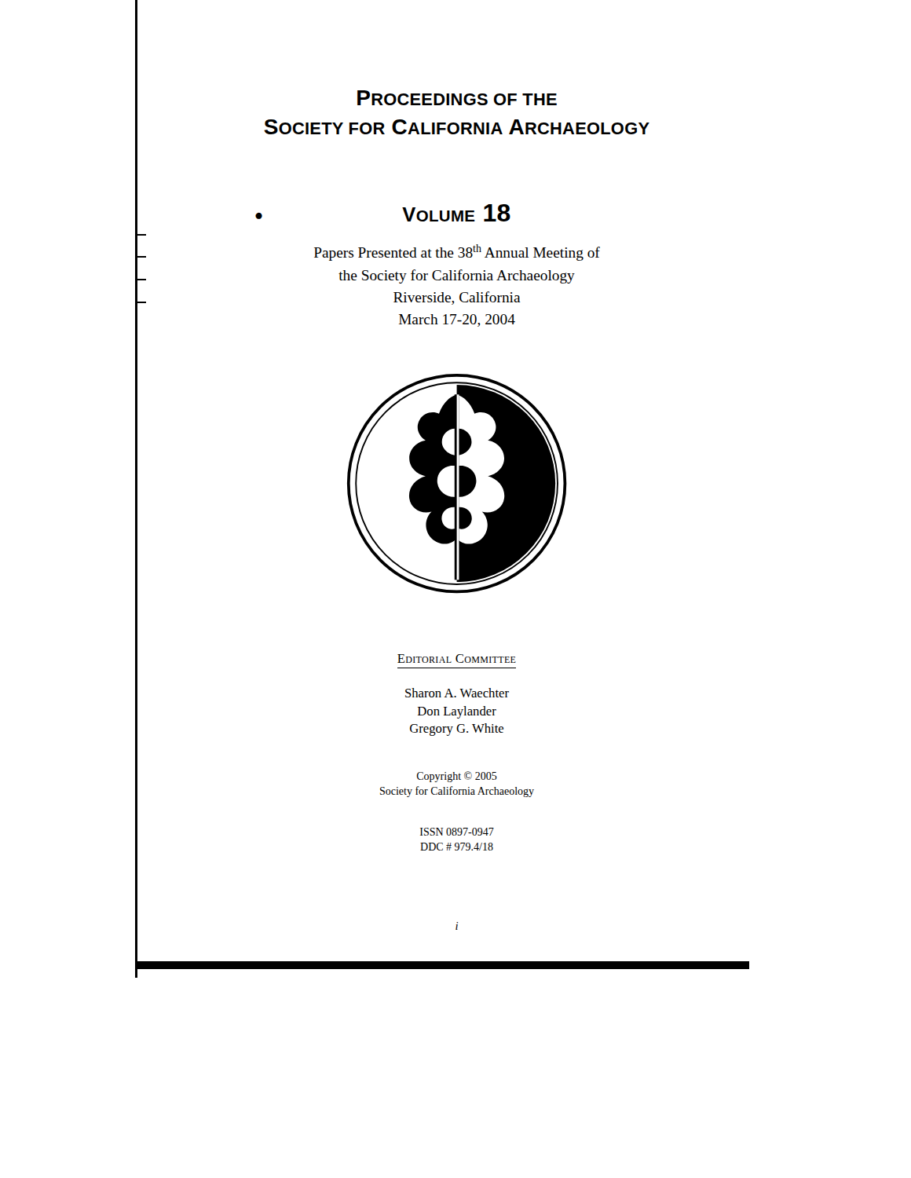PROCEEDINGS OF THE
SOCIETY FOR CALIFORNIA ARCHAEOLOGY
●
VOLUME 18
Papers Presented at the 38th Annual Meeting of
the Society for California Archaeology
Riverside, California
March 17-20, 2004
Editorial Committee
Sharon A. Waechter
Don Laylander
Gregory G. White
Copyright © 2005
Society for California Archaeology
ISSN 0897-0947
DDC # 979.4/18
i